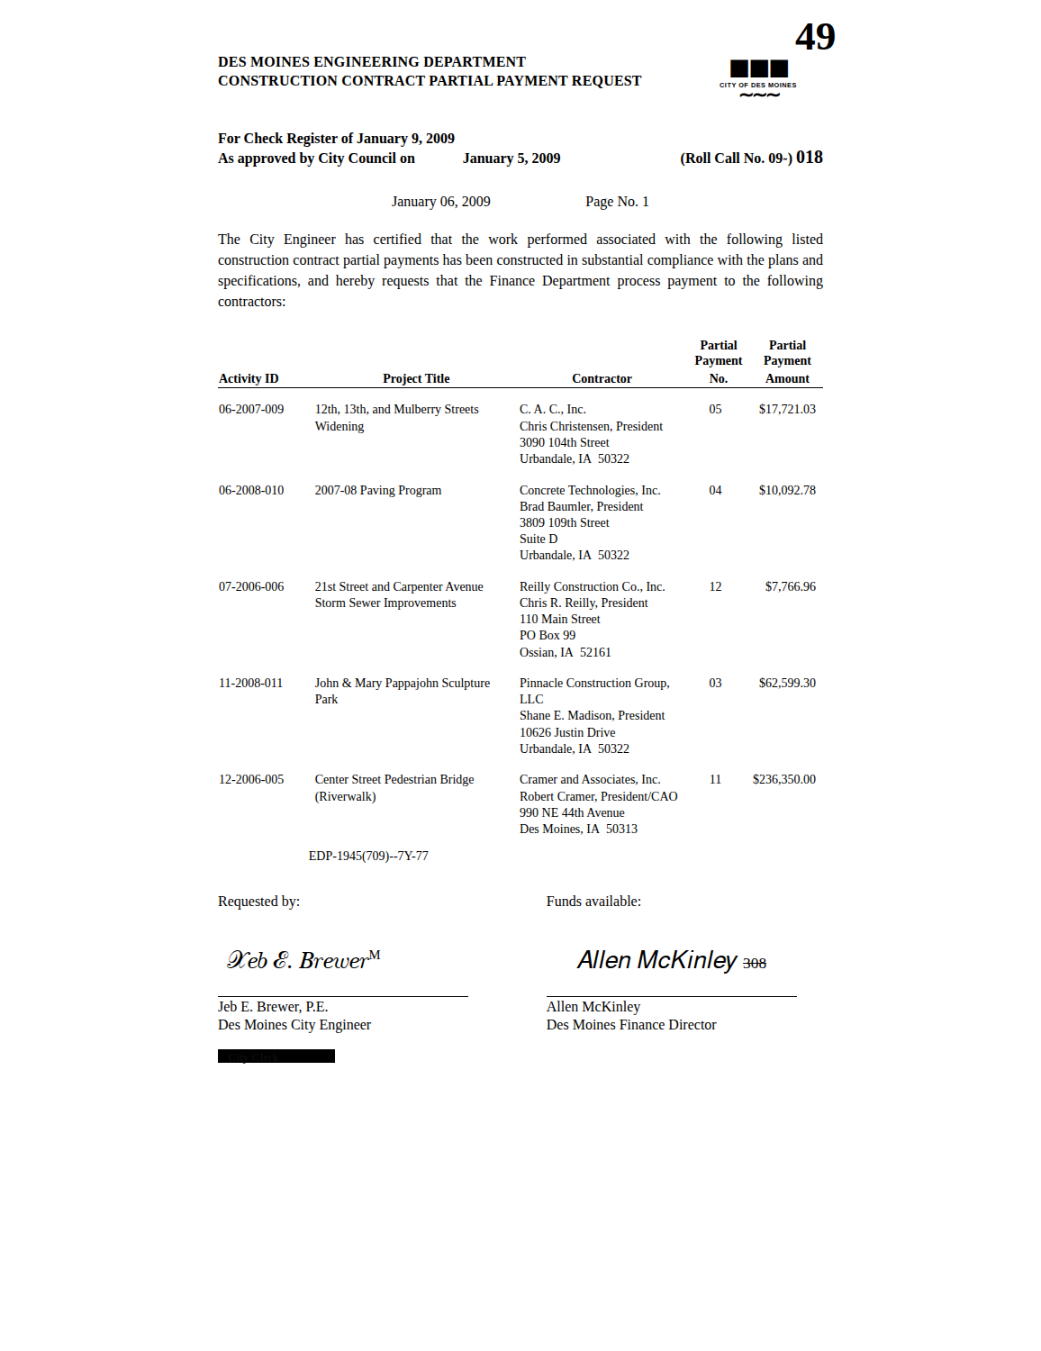49
DES MOINES ENGINEERING DEPARTMENT
CONSTRUCTION CONTRACT PARTIAL PAYMENT REQUEST
■■■
CITY OF DES MOINES
∼∼∼
For Check Register of January 9, 2009
As approved by City Council on January 5, 2009 (Roll Call No. 09-)018
January 06, 2009 Page No. 1
The City Engineer has certified that the work performed associated with the following listed construction contract partial payments has been constructed in substantial compliance with the plans and specifications, and hereby requests that the Finance Department process payment to the following contractors:
| | | | Partial Payment | Partial Payment |
| --- | --- | --- | --- | --- |
| Activity ID | Project Title | Contractor | No. | Amount |
| 06-2007-009 | 12th, 13th, and Mulberry Streets Widening | C. A. C., Inc. Chris Christensen, President 3090 104th Street Urbandale, IA 50322 | 05 | $17,721.03 |
| 06-2008-010 | 2007-08 Paving Program | Concrete Technologies, Inc. Brad Baumler, President 3809 109th Street Suite D Urbandale, IA 50322 | 04 | $10,092.78 |
| 07-2006-006 | 21st Street and Carpenter Avenue Storm Sewer Improvements | Reilly Construction Co., Inc. Chris R. Reilly, President 110 Main Street PO Box 99 Ossian, IA 52161 | 12 | $7,766.96 |
| 11-2008-011 | John & Mary Pappajohn Sculpture Park | Pinnacle Construction Group, LLC Shane E. Madison, President 10626 Justin Drive Urbandale, IA 50322 | 03 | $62,599.30 |
| 12-2006-005 | Center Street Pedestrian Bridge (Riverwalk) | Cramer and Associates, Inc. Robert Cramer, President/CAO 990 NE 44th Avenue Des Moines, IA 50313 | 11 | $236,350.00 |
EDP-1945(709)--7Y-77
Requested by:
𝒳𝑒𝑏 ℰ. 𝐵𝑟𝑒𝑤𝑒𝑟M
Jeb E. Brewer, P.E.
Des Moines City Engineer
City Clerk
Funds available:
𝐴𝑙𝑙𝑒𝑛 𝑀𝑐𝐾𝑖𝑛𝑙𝑒𝑦308
Allen McKinley
Des Moines Finance Director